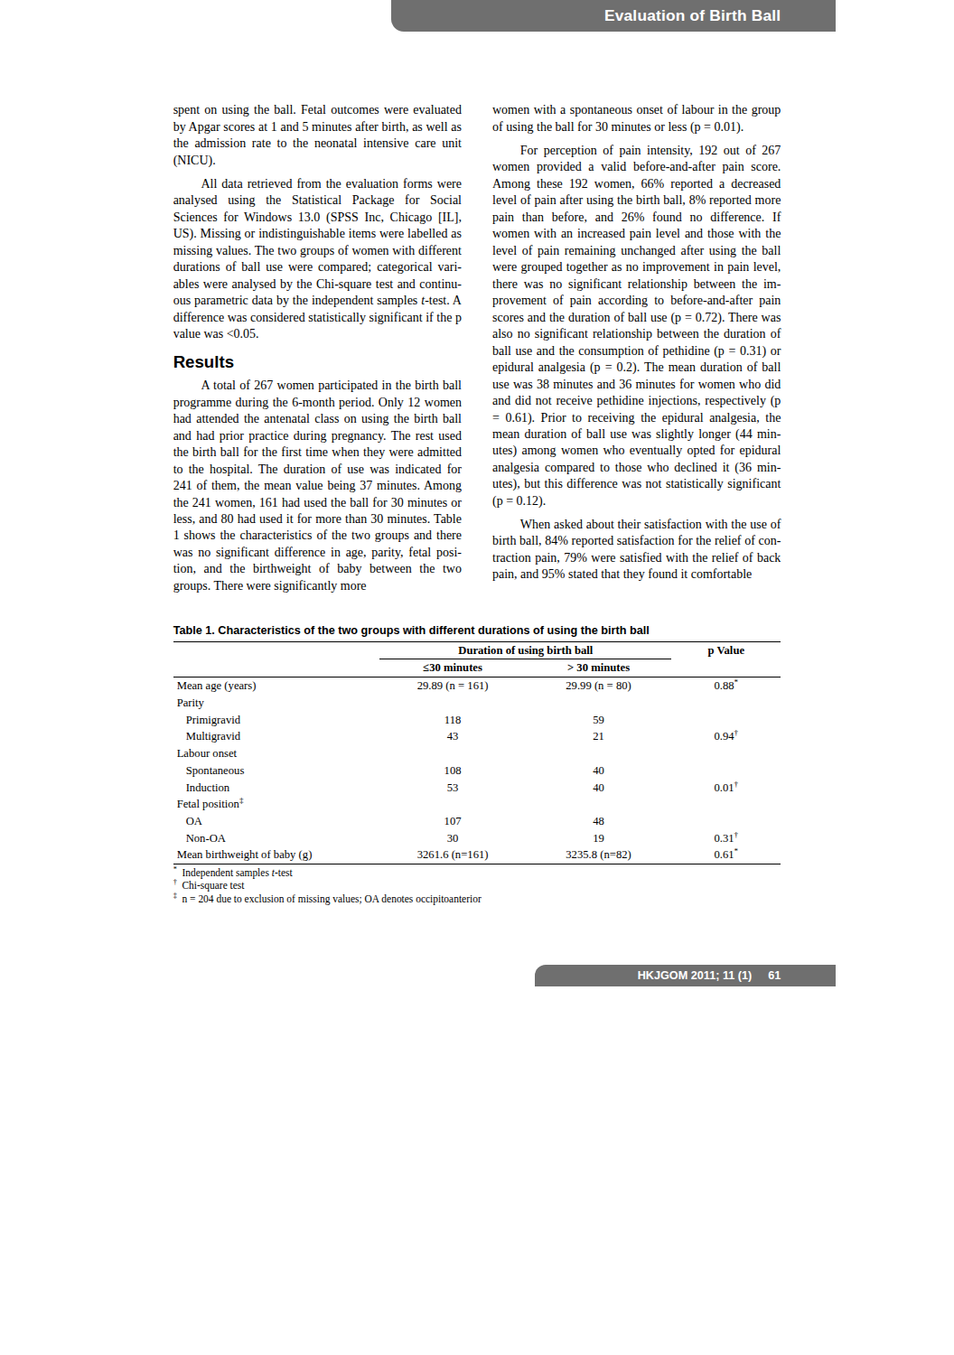Evaluation of Birth Ball
spent on using the ball. Fetal outcomes were evaluated by Apgar scores at 1 and 5 minutes after birth, as well as the admission rate to the neonatal intensive care unit (NICU).
All data retrieved from the evaluation forms were analysed using the Statistical Package for Social Sciences for Windows 13.0 (SPSS Inc, Chicago [IL], US). Missing or indistinguishable items were labelled as missing values. The two groups of women with different durations of ball use were compared; categorical variables were analysed by the Chi-square test and continuous parametric data by the independent samples t-test. A difference was considered statistically significant if the p value was <0.05.
Results
A total of 267 women participated in the birth ball programme during the 6-month period. Only 12 women had attended the antenatal class on using the birth ball and had prior practice during pregnancy. The rest used the birth ball for the first time when they were admitted to the hospital. The duration of use was indicated for 241 of them, the mean value being 37 minutes. Among the 241 women, 161 had used the ball for 30 minutes or less, and 80 had used it for more than 30 minutes. Table 1 shows the characteristics of the two groups and there was no significant difference in age, parity, fetal position, and the birthweight of baby between the two groups. There were significantly more
women with a spontaneous onset of labour in the group of using the ball for 30 minutes or less (p = 0.01).
For perception of pain intensity, 192 out of 267 women provided a valid before-and-after pain score. Among these 192 women, 66% reported a decreased level of pain after using the birth ball, 8% reported more pain than before, and 26% found no difference. If women with an increased pain level and those with the level of pain remaining unchanged after using the ball were grouped together as no improvement in pain level, there was no significant relationship between the improvement of pain according to before-and-after pain scores and the duration of ball use (p = 0.72). There was also no significant relationship between the duration of ball use and the consumption of pethidine (p = 0.31) or epidural analgesia (p = 0.2). The mean duration of ball use was 38 minutes and 36 minutes for women who did and did not receive pethidine injections, respectively (p = 0.61). Prior to receiving the epidural analgesia, the mean duration of ball use was slightly longer (44 minutes) among women who eventually opted for epidural analgesia compared to those who declined it (36 minutes), but this difference was not statistically significant (p = 0.12).
When asked about their satisfaction with the use of birth ball, 84% reported satisfaction for the relief of contraction pain, 79% were satisfied with the relief of back pain, and 95% stated that they found it comfortable
Table 1. Characteristics of the two groups with different durations of using the birth ball
| | Duration of using birth ball | p Value |
| --- | --- | --- |
| | ≤30 minutes | > 30 minutes | |
| Mean age (years) | 29.89 (n = 161) | 29.99 (n = 80) | 0.88 * |
| Parity | | | |
| Primigravid | 118 | 59 | |
| Multigravid | 43 | 21 | 0.94 † |
| Labour onset | | | |
| Spontaneous | 108 | 40 | |
| Induction | 53 | 40 | 0.01 † |
| Fetal position ‡ | | | |
| OA | 107 | 48 | |
| Non-OA | 30 | 19 | 0.31 † |
| Mean birthweight of baby (g) | 3261.6 (n=161) | 3235.8 (n=82) | 0.61 * |
* Independent samples t-test
† Chi-square test
‡ n = 204 due to exclusion of missing values; OA denotes occipitoanterior
HKJGOM 2011; 11 (1)61